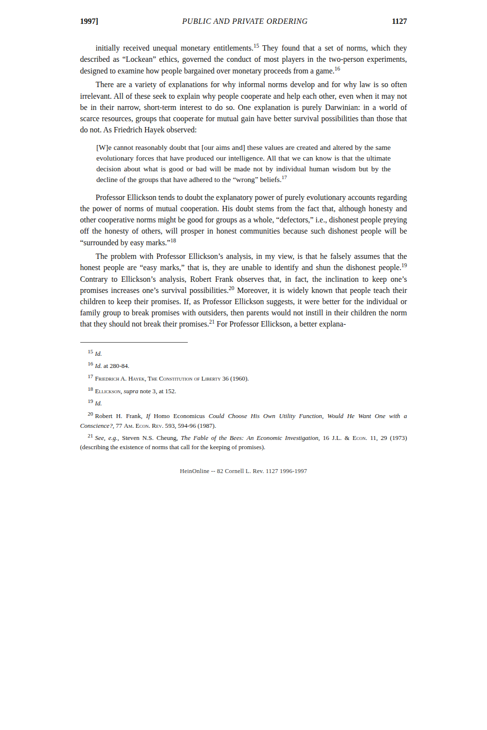1997] Public and Private Ordering 1127
initially received unequal monetary entitlements.15 They found that a set of norms, which they described as “Lockean” ethics, governed the conduct of most players in the two-person experiments, designed to examine how people bargained over monetary proceeds from a game.16
There are a variety of explanations for why informal norms develop and for why law is so often irrelevant. All of these seek to explain why people cooperate and help each other, even when it may not be in their narrow, short-term interest to do so. One explanation is purely Darwinian: in a world of scarce resources, groups that cooperate for mutual gain have better survival possibilities than those that do not. As Friedrich Hayek observed:
[W]e cannot reasonably doubt that [our aims and] these values are created and altered by the same evolutionary forces that have produced our intelligence. All that we can know is that the ultimate decision about what is good or bad will be made not by individual human wisdom but by the decline of the groups that have adhered to the “wrong” beliefs.17
Professor Ellickson tends to doubt the explanatory power of purely evolutionary accounts regarding the power of norms of mutual cooperation. His doubt stems from the fact that, although honesty and other cooperative norms might be good for groups as a whole, “defectors,” i.e., dishonest people preying off the honesty of others, will prosper in honest communities because such dishonest people will be “surrounded by easy marks.”18
The problem with Professor Ellickson’s analysis, in my view, is that he falsely assumes that the honest people are “easy marks,” that is, they are unable to identify and shun the dishonest people.19 Contrary to Ellickson’s analysis, Robert Frank observes that, in fact, the inclination to keep one’s promises increases one’s survival possibilities.20 Moreover, it is widely known that people teach their children to keep their promises. If, as Professor Ellickson suggests, it were better for the individual or family group to break promises with outsiders, then parents would not instill in their children the norm that they should not break their promises.21 For Professor Ellickson, a better explana-
15 Id.
16 Id. at 280-84.
17 Friedrich A. Hayek, The Constitution of Liberty 36 (1960).
18 Ellickson, supra note 3, at 152.
19 Id.
20 Robert H. Frank, If Homo Economicus Could Choose His Own Utility Function, Would He Want One with a Conscience?, 77 Am. Econ. Rev. 593, 594-96 (1987).
21 See, e.g., Steven N.S. Cheung, The Fable of the Bees: An Economic Investigation, 16 J.L. & Econ. 11, 29 (1973) (describing the existence of norms that call for the keeping of promises).
HeinOnline -- 82 Cornell L. Rev. 1127 1996-1997